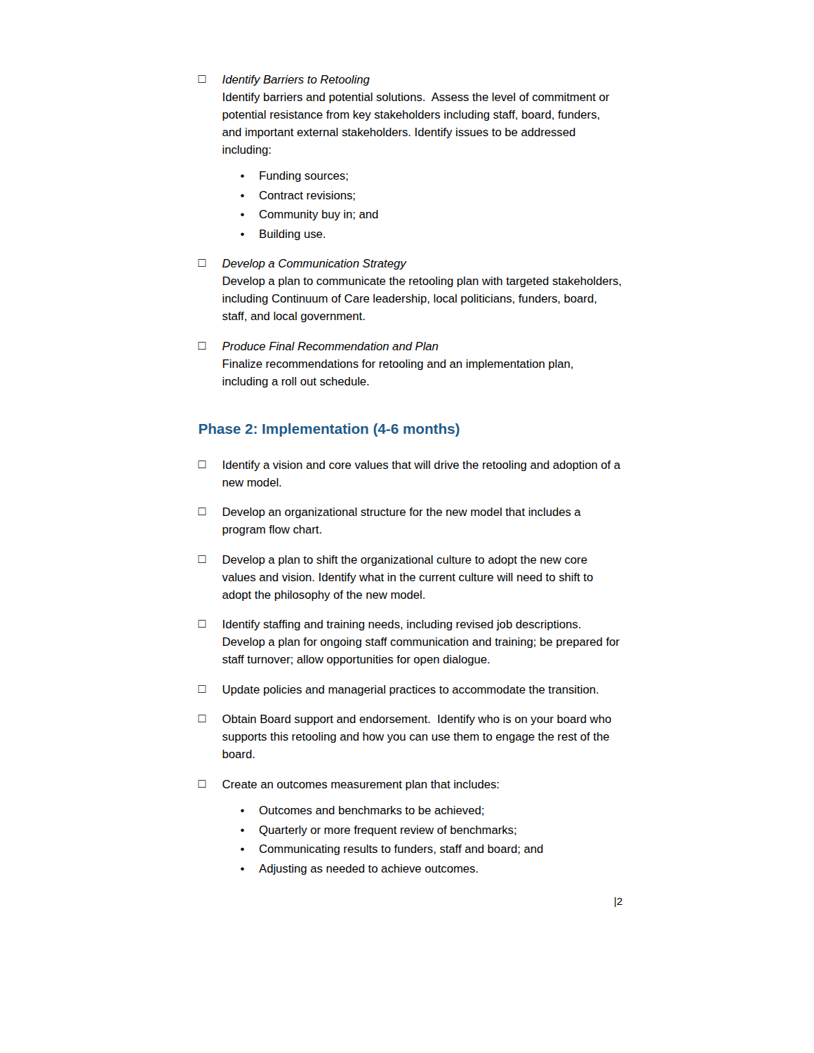Identify Barriers to Retooling
Identify barriers and potential solutions. Assess the level of commitment or potential resistance from key stakeholders including staff, board, funders, and important external stakeholders. Identify issues to be addressed including:
Funding sources;
Contract revisions;
Community buy in; and
Building use.
Develop a Communication Strategy
Develop a plan to communicate the retooling plan with targeted stakeholders, including Continuum of Care leadership, local politicians, funders, board, staff, and local government.
Produce Final Recommendation and Plan
Finalize recommendations for retooling and an implementation plan, including a roll out schedule.
Phase 2: Implementation (4-6 months)
Identify a vision and core values that will drive the retooling and adoption of a new model.
Develop an organizational structure for the new model that includes a program flow chart.
Develop a plan to shift the organizational culture to adopt the new core values and vision. Identify what in the current culture will need to shift to adopt the philosophy of the new model.
Identify staffing and training needs, including revised job descriptions. Develop a plan for ongoing staff communication and training; be prepared for staff turnover; allow opportunities for open dialogue.
Update policies and managerial practices to accommodate the transition.
Obtain Board support and endorsement. Identify who is on your board who supports this retooling and how you can use them to engage the rest of the board.
Create an outcomes measurement plan that includes:
Outcomes and benchmarks to be achieved;
Quarterly or more frequent review of benchmarks;
Communicating results to funders, staff and board; and
Adjusting as needed to achieve outcomes.
|2